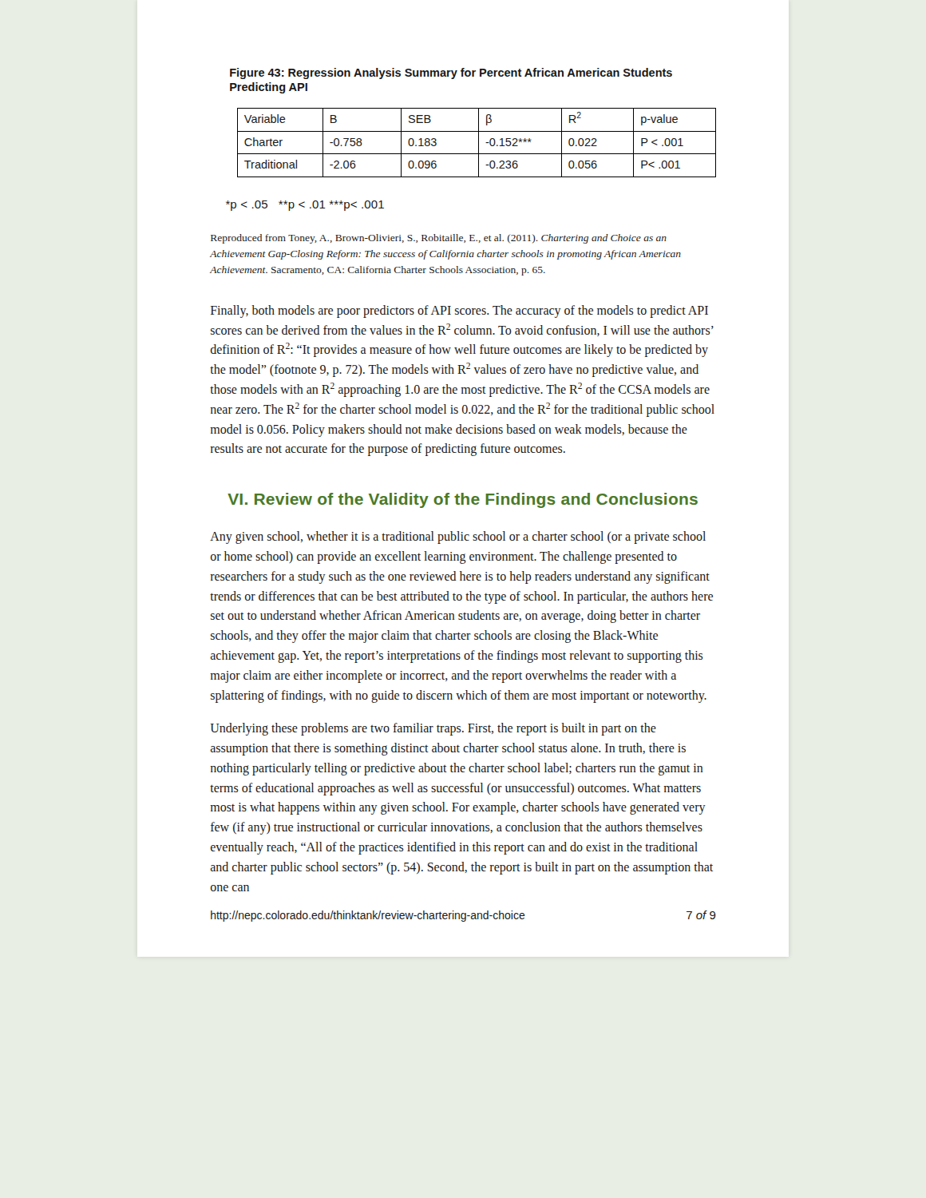Figure 43: Regression Analysis Summary for Percent African American Students Predicting API
| Variable | B | SEB | β | R 2 | p-value |
| Charter | -0.758 | 0.183 | -0.152*** | 0.022 | P < .001 |
| Traditional | -2.06 | 0.096 | -0.236 | 0.056 | P< .001 |
*p < .05 **p < .01 ***p< .001
Reproduced from Toney, A., Brown-Olivieri, S., Robitaille, E., et al. (2011). Chartering and Choice as an Achievement Gap-Closing Reform: The success of California charter schools in promoting African American Achievement. Sacramento, CA: California Charter Schools Association, p. 65.
Finally, both models are poor predictors of API scores. The accuracy of the models to predict API scores can be derived from the values in the R2 column. To avoid confusion, I will use the authors’ definition of R2: “It provides a measure of how well future outcomes are likely to be predicted by the model” (footnote 9, p. 72). The models with R2 values of zero have no predictive value, and those models with an R2 approaching 1.0 are the most predictive. The R2 of the CCSA models are near zero. The R2 for the charter school model is 0.022, and the R2 for the traditional public school model is 0.056. Policy makers should not make decisions based on weak models, because the results are not accurate for the purpose of predicting future outcomes.
VI. Review of the Validity of the Findings and Conclusions
Any given school, whether it is a traditional public school or a charter school (or a private school or home school) can provide an excellent learning environment. The challenge presented to researchers for a study such as the one reviewed here is to help readers understand any significant trends or differences that can be best attributed to the type of school. In particular, the authors here set out to understand whether African American students are, on average, doing better in charter schools, and they offer the major claim that charter schools are closing the Black-White achievement gap. Yet, the report’s interpretations of the findings most relevant to supporting this major claim are either incomplete or incorrect, and the report overwhelms the reader with a splattering of findings, with no guide to discern which of them are most important or noteworthy.
Underlying these problems are two familiar traps. First, the report is built in part on the assumption that there is something distinct about charter school status alone. In truth, there is nothing particularly telling or predictive about the charter school label; charters run the gamut in terms of educational approaches as well as successful (or unsuccessful) outcomes. What matters most is what happens within any given school. For example, charter schools have generated very few (if any) true instructional or curricular innovations, a conclusion that the authors themselves eventually reach, “All of the practices identified in this report can and do exist in the traditional and charter public school sectors” (p. 54). Second, the report is built in part on the assumption that one can
http://nepc.colorado.edu/thinktank/review-chartering-and-choice 7 of 9